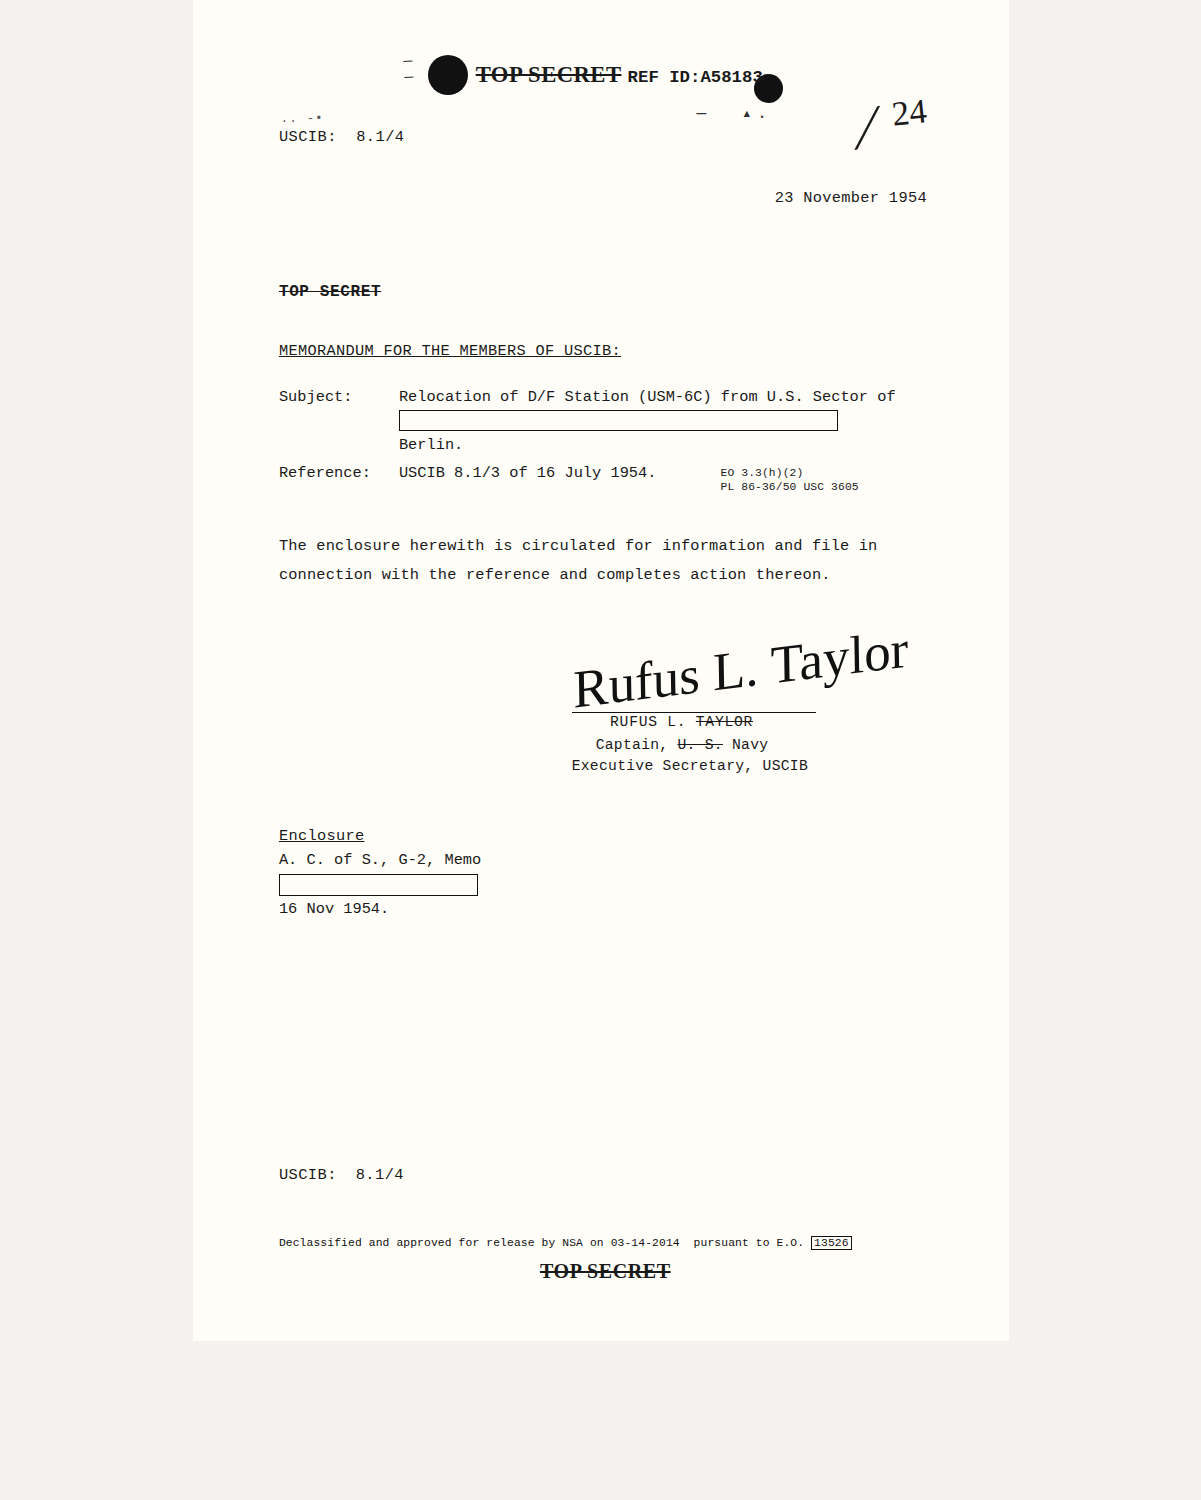—
—
TOP SECRET REF ID:A58183
.. -•
— ▴.
⁄
24
USCIB: 8.1/4
23 November 1954
TOP SECRET
MEMORANDUM FOR THE MEMBERS OF USCIB:
| Subject: | Relocation of D/F Station (USM-6C) from U.S. Sector of Berlin. |
| Reference: | USCIB 8.1/3 of 16 July 1954. EO 3.3(h)(2) PL 86-36/50 USC 3605 |
The enclosure herewith is circulated for information and file in connection with the reference and completes action thereon.
Rufus L. Taylor
RUFUS L. TAYLOR
Captain, U. S. Navy
Executive Secretary, USCIB
Enclosure
A. C. of S., G-2, Memo 16 Nov 1954.
USCIB: 8.1/4
Declassified and approved for release by NSA on 03-14-2014 pursuant to E.O. 13526
TOP SECRET